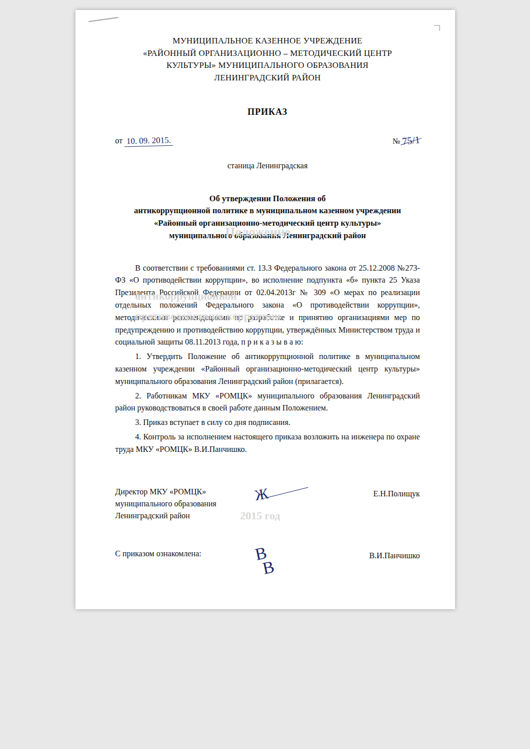МУНИЦИПАЛЬНОЕ КАЗЕННОЕ УЧРЕЖДЕНИЕ
«РАЙОННЫЙ ОРГАНИЗАЦИОННО – МЕТОДИЧЕСКИЙ ЦЕНТР
КУЛЬТУРЫ» МУНИЦИПАЛЬНОГО ОБРАЗОВАНИЯ
ЛЕНИНГРАДСКИЙ РАЙОН
ПРИКАЗ
от 10. 09. 2015.
№ 75/1
станица Ленинградская
Об утверждении Положения об
антикоррупционной политике в муниципальном казенном учреждении
«Районный организационно-методический центр культуры»
муниципального образования Ленинградский район
В соответствии с требованиями ст. 13.3 Федерального закона от 25.12.2008 №273-ФЗ «О противодействии коррупции», во исполнение подпункта «б» пункта 25 Указа Президента Российской Федерации от 02.04.2013г № 309 «О мерах по реализации отдельных положений Федерального закона «О противодействии коррупции», методическими рекомендациями по разработке и принятию организациями мер по предупреждению и противодействию коррупции, утверждённых Министерством труда и социальной защиты 08.11.2013 года, п р и к а з ы в а ю:
1. Утвердить Положение об антикоррупционной политике в муниципальном казенном учреждении «Районный организационно-методический центр культуры» муниципального образования Ленинградский район (прилагается).
2. Работникам МКУ «РОМЦК» муниципального образования Ленинградский район руководствоваться в своей работе данным Положением.
3. Приказ вступает в силу со дня подписания.
4. Контроль за исполнением настоящего приказа возложить на инженера по охране труда МКУ «РОМЦК» В.И.Панчишко.
Директор МКУ «РОМЦК»
муниципального образования
Ленинградский район
Ж
Е.Н.Полищук
С приказом ознакомлена:
В В
В.И.Панчишко
Положение
антикоррупционной
противодействию коррупции
2015 год